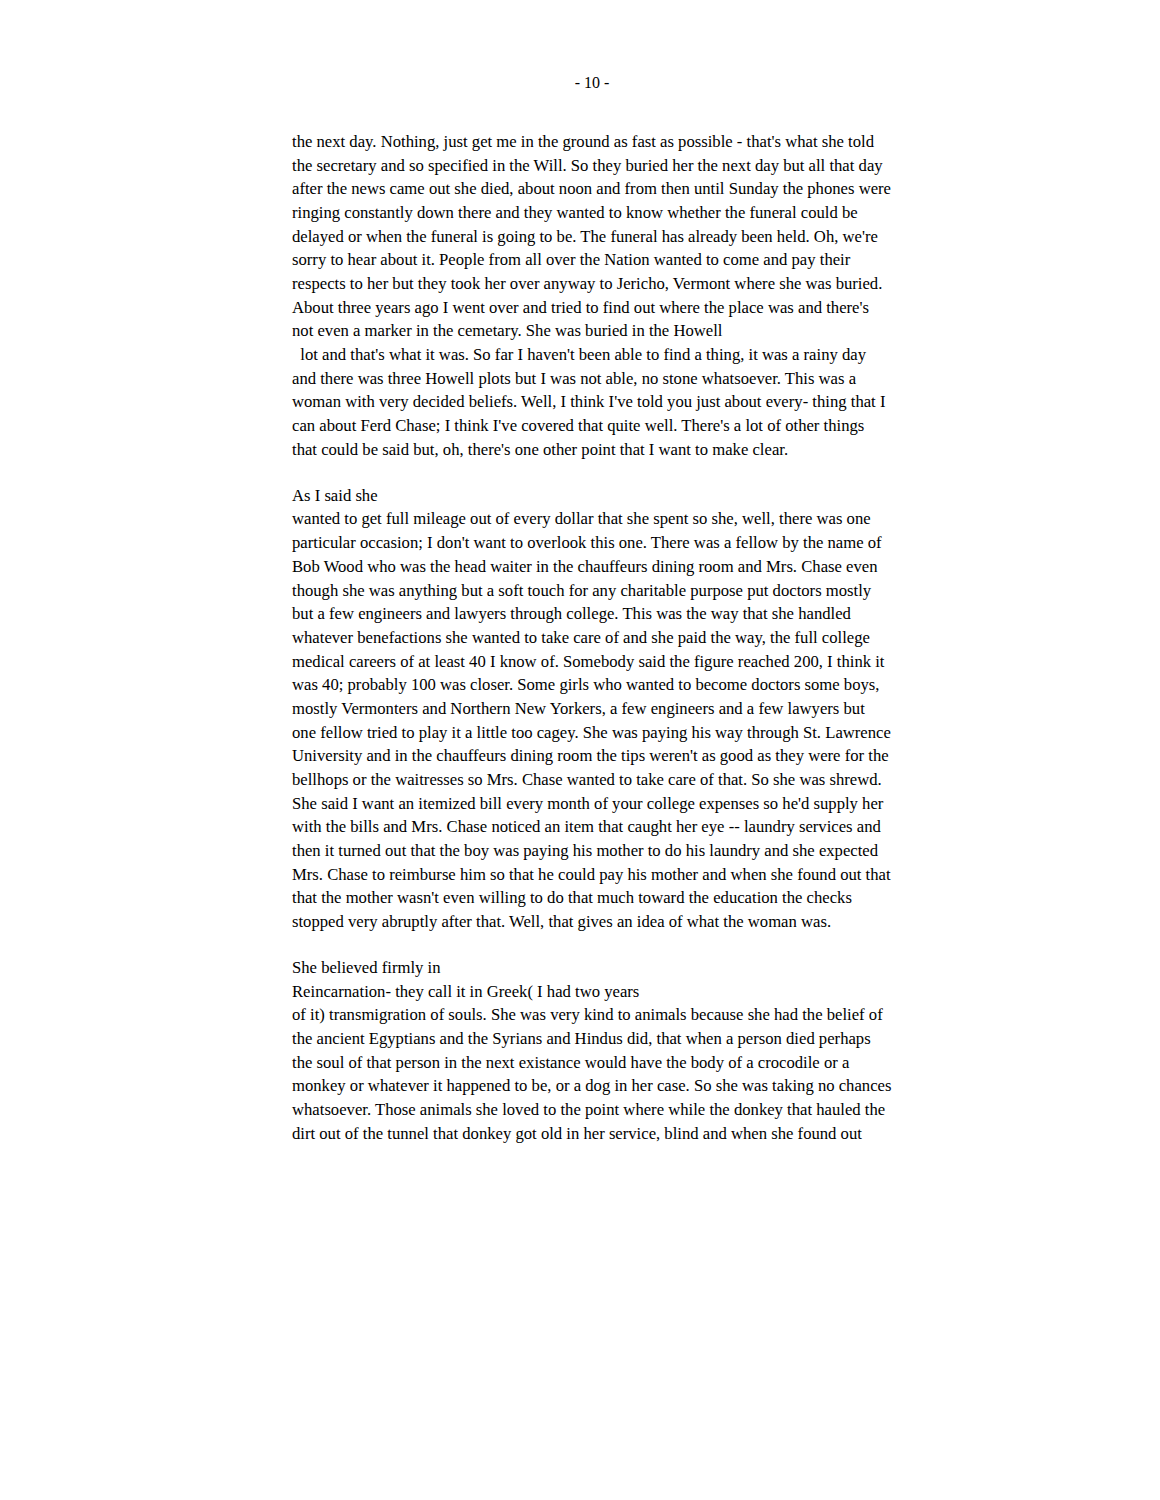- 10 -
the next day. Nothing, just get me in the ground as fast as possible - that's what she told the secretary and so specified in the Will. So they buried her the next day but all that day after the news came out she died, about noon and from then until Sunday the phones were ringing constantly down there and they wanted to know whether the funeral could be delayed or when the funeral is going to be. The funeral has already been held. Oh, we're sorry to hear about it. People from all over the Nation wanted to come and pay their respects to her but they took her over anyway to Jericho, Vermont where she was buried. About three years ago I went over and tried to find out where the place was and there's not even a marker in the cemetary. She was buried in the Howell
lot and that's what it was. So far I haven't been able to find a thing, it was a rainy day and there was three Howell plots but I was not able, no stone whatsoever. This was a woman with very decided beliefs. Well, I think I've told you just about every- thing that I can about Ferd Chase; I think I've covered that quite well. There's a lot of other things that could be said but, oh, there's one other point that I want to make clear.
As I said she
wanted to get full mileage out of every dollar that she spent so she, well, there was one particular occasion; I don't want to overlook this one. There was a fellow by the name of Bob Wood who was the head waiter in the chauffeurs dining room and Mrs. Chase even though she was anything but a soft touch for any charitable purpose put doctors mostly but a few engineers and lawyers through college. This was the way that she handled whatever benefactions she wanted to take care of and she paid the way, the full college medical careers of at least 40 I know of. Somebody said the figure reached 200, I think it was 40; probably 100 was closer. Some girls who wanted to become doctors some boys, mostly Vermonters and Northern New Yorkers, a few engineers and a few lawyers but one fellow tried to play it a little too cagey. She was paying his way through St. Lawrence University and in the chauffeurs dining room the tips weren't as good as they were for the bellhops or the waitresses so Mrs. Chase wanted to take care of that. So she was shrewd. She said I want an itemized bill every month of your college expenses so he'd supply her with the bills and Mrs. Chase noticed an item that caught her eye -- laundry services and then it turned out that the boy was paying his mother to do his laundry and she expected Mrs. Chase to reimburse him so that he could pay his mother and when she found out that that the mother wasn't even willing to do that much toward the education the checks stopped very abruptly after that. Well, that gives an idea of what the woman was.
She believed firmly in
Reincarnation- they call it in Greek( I had two years
of it) transmigration of souls. She was very kind to animals because she had the belief of the ancient Egyptians and the Syrians and Hindus did, that when a person died perhaps the soul of that person in the next existance would have the body of a crocodile or a monkey or whatever it happened to be, or a dog in her case. So she was taking no chances whatsoever. Those animals she loved to the point where while the donkey that hauled the dirt out of the tunnel that donkey got old in her service, blind and when she found out